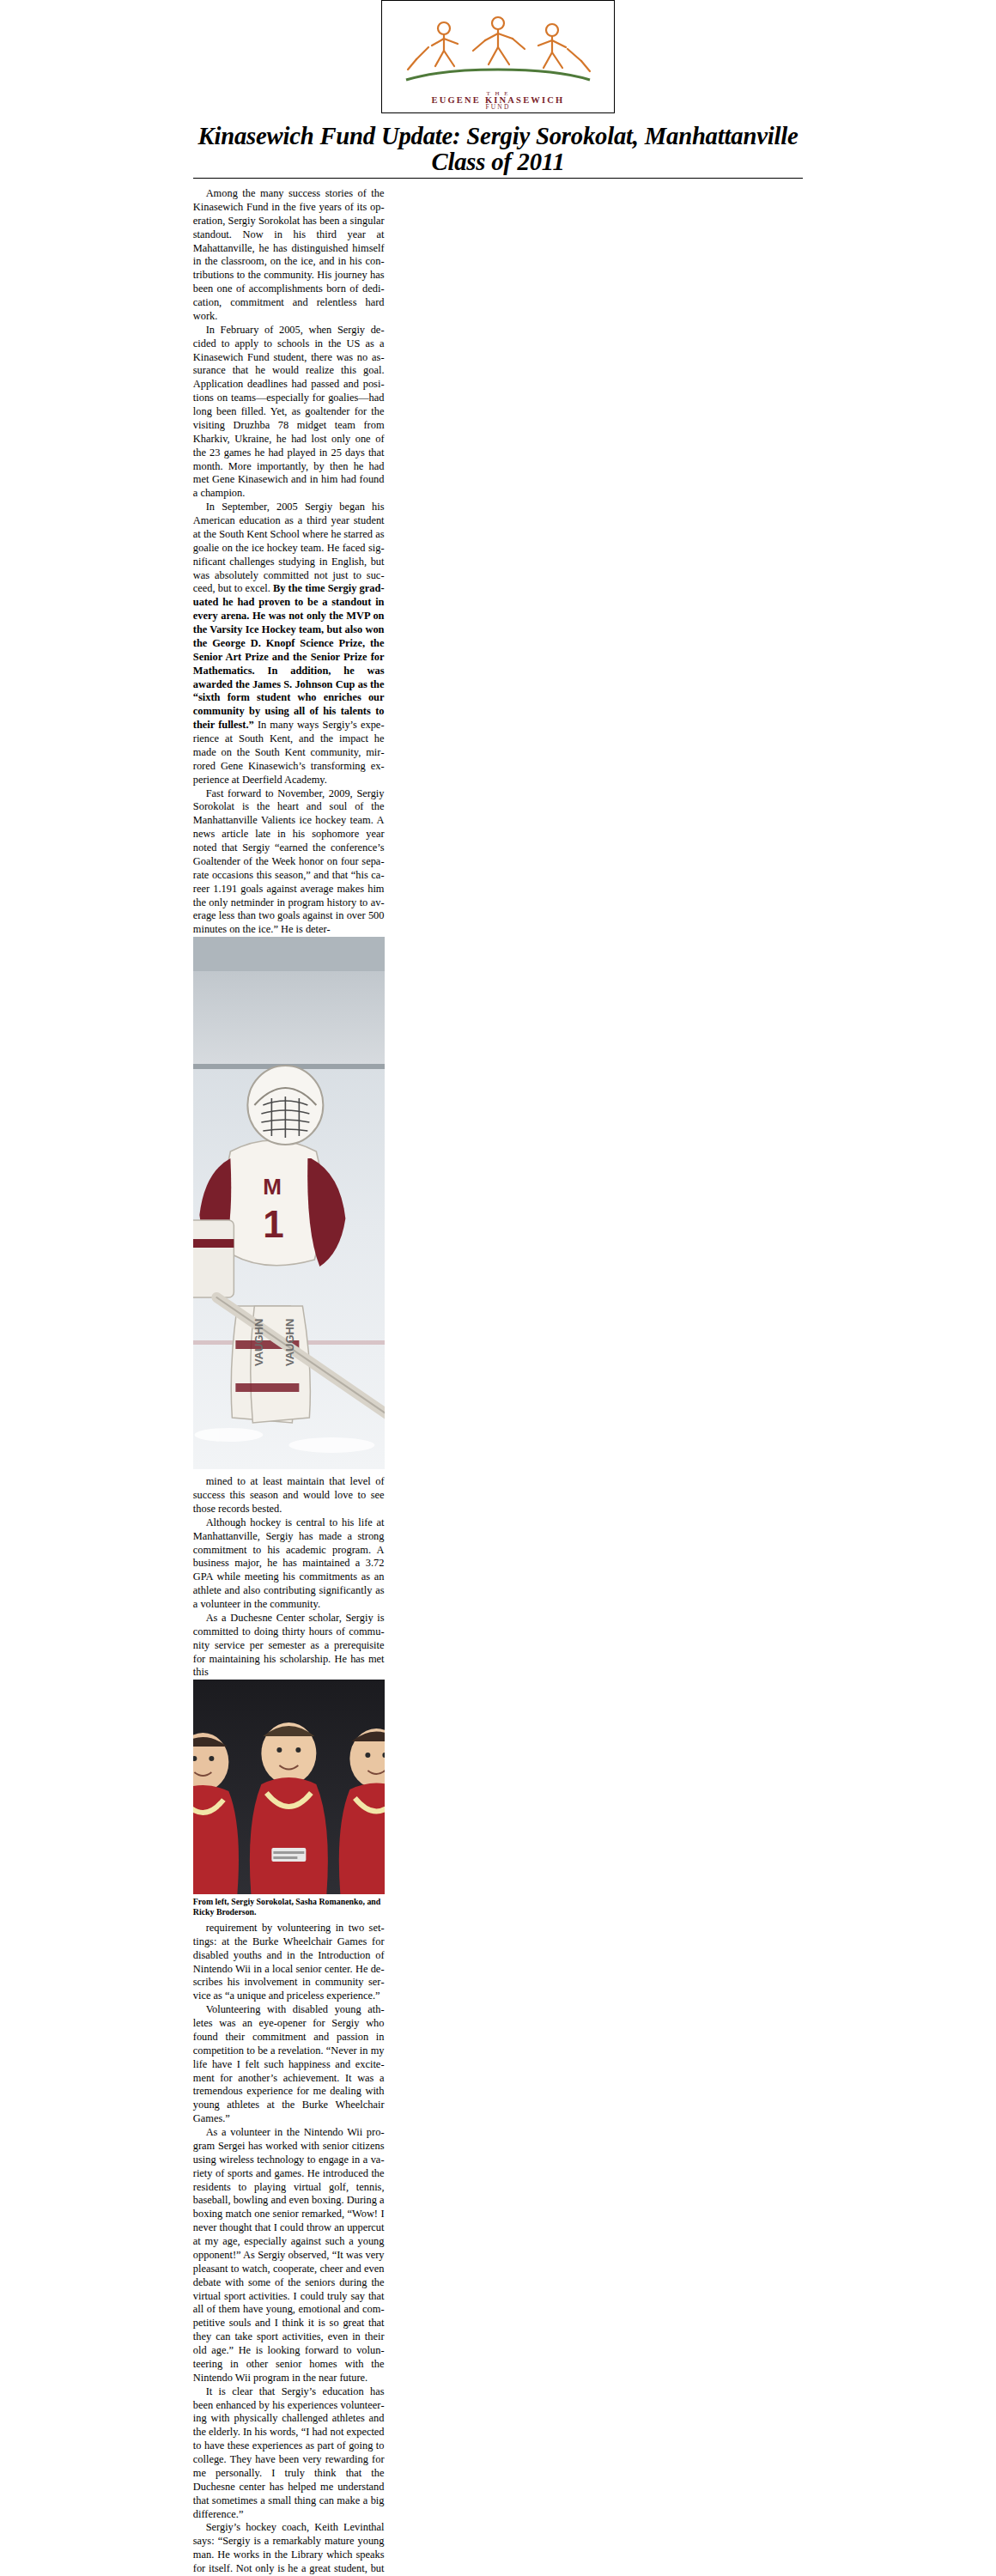T H E EUGENE KINASEWICH FUND
Kinasewich Fund Update: Sergiy Sorokolat, Manhattanville Class of 2011
Among the many success stories of the Kinasewich Fund in the five years of its operation, Sergiy Sorokolat has been a singular standout. Now in his third year at Mahattanville, he has distinguished himself in the classroom, on the ice, and in his contributions to the community. His journey has been one of accomplishments born of dedication, commitment and relentless hard work.
In February of 2005, when Sergiy decided to apply to schools in the US as a Kinasewich Fund student, there was no assurance that he would realize this goal. Application deadlines had passed and positions on teams—especially for goalies—had long been filled. Yet, as goaltender for the visiting Druzhba 78 midget team from Kharkiv, Ukraine, he had lost only one of the 23 games he had played in 25 days that month. More importantly, by then he had met Gene Kinasewich and in him had found a champion.
In September, 2005 Sergiy began his American education as a third year student at the South Kent School where he starred as goalie on the ice hockey team. He faced significant challenges studying in English, but was absolutely committed not just to succeed, but to excel. By the time Sergiy graduated he had proven to be a standout in every arena. He was not only the MVP on the Varsity Ice Hockey team, but also won the George D. Knopf Science Prize, the Senior Art Prize and the Senior Prize for Mathematics. In addition, he was awarded the James S. Johnson Cup as the “sixth form student who enriches our community by using all of his talents to their fullest.” In many ways Sergiy’s experience at South Kent, and the impact he made on the South Kent community, mirrored Gene Kinasewich’s transforming experience at Deerfield Academy.
Fast forward to November, 2009, Sergiy Sorokolat is the heart and soul of the Manhattanville Valients ice hockey team. A news article late in his sophomore year noted that Sergiy “earned the conference’s Goaltender of the Week honor on four separate occasions this season,” and that “his career 1.191 goals against average makes him the only netminder in program history to average less than two goals against in over 500 minutes on the ice.” He is deter-
1 M VAUGHN VAUGHN
mined to at least maintain that level of success this season and would love to see those records bested.
Although hockey is central to his life at Manhattanville, Sergiy has made a strong commitment to his academic program. A business major, he has maintained a 3.72 GPA while meeting his commitments as an athlete and also contributing significantly as a volunteer in the community.
As a Duchesne Center scholar, Sergiy is committed to doing thirty hours of community service per semester as a prerequisite for maintaining his scholarship. He has met this
From left, Sergiy Sorokolat, Sasha Romanenko, and Ricky Broderson.
requirement by volunteering in two settings: at the Burke Wheelchair Games for disabled youths and in the Introduction of Nintendo Wii in a local senior center. He describes his involvement in community service as “a unique and priceless experience.”
Volunteering with disabled young athletes was an eye-opener for Sergiy who found their commitment and passion in competition to be a revelation. “Never in my life have I felt such happiness and excitement for another’s achievement. It was a tremendous experience for me dealing with young athletes at the Burke Wheelchair Games.”
As a volunteer in the Nintendo Wii program Sergei has worked with senior citizens using wireless technology to engage in a variety of sports and games. He introduced the residents to playing virtual golf, tennis, baseball, bowling and even boxing. During a boxing match one senior remarked, “Wow! I never thought that I could throw an uppercut at my age, especially against such a young opponent!” As Sergiy observed, “It was very pleasant to watch, cooperate, cheer and even debate with some of the seniors during the virtual sport activities. I could truly say that all of them have young, emotional and competitive souls and I think it is so great that they can take sport activities, even in their old age.” He is looking forward to volunteering in other senior homes with the Nintendo Wii program in the near future.
It is clear that Sergiy’s education has been enhanced by his experiences volunteering with physically challenged athletes and the elderly. In his words, “I had not expected to have these experiences as part of going to college. They have been very rewarding for me personally. I truly think that the Duchesne center has helped me understand that sometimes a small thing can make a big difference.”
Sergiy’s hockey coach, Keith Levinthal says: “Sergiy is a remarkably mature young man. He works in the Library which speaks for itself. Not only is he a great student, but he is also one of the best goalies in the country. In our program, we talk everyday about being excellent students, good citizens on campus, and contributing members of our community. Sergiy is the role model for this vision.”